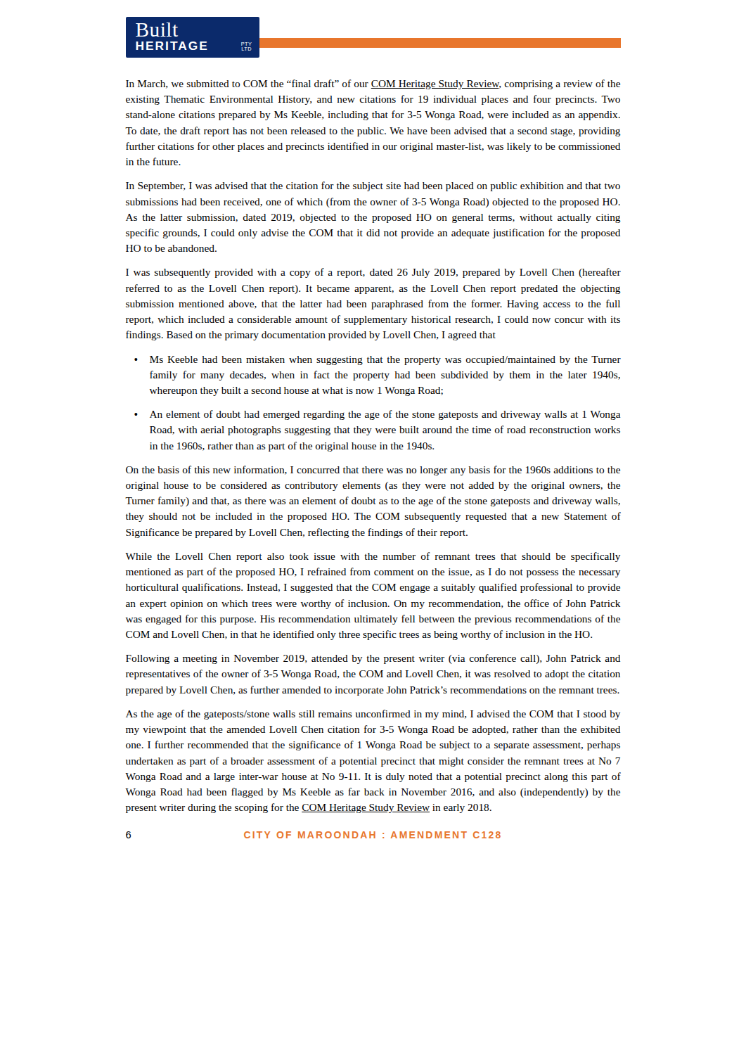Built HERITAGE PTY
LTD
In March, we submitted to COM the “final draft” of our COM Heritage Study Review, comprising a review of the existing Thematic Environmental History, and new citations for 19 individual places and four precincts. Two stand-alone citations prepared by Ms Keeble, including that for 3-5 Wonga Road, were included as an appendix. To date, the draft report has not been released to the public. We have been advised that a second stage, providing further citations for other places and precincts identified in our original master-list, was likely to be commissioned in the future.
In September, I was advised that the citation for the subject site had been placed on public exhibition and that two submissions had been received, one of which (from the owner of 3-5 Wonga Road) objected to the proposed HO. As the latter submission, dated 2019, objected to the proposed HO on general terms, without actually citing specific grounds, I could only advise the COM that it did not provide an adequate justification for the proposed HO to be abandoned.
I was subsequently provided with a copy of a report, dated 26 July 2019, prepared by Lovell Chen (hereafter referred to as the Lovell Chen report). It became apparent, as the Lovell Chen report predated the objecting submission mentioned above, that the latter had been paraphrased from the former. Having access to the full report, which included a considerable amount of supplementary historical research, I could now concur with its findings. Based on the primary documentation provided by Lovell Chen, I agreed that
Ms Keeble had been mistaken when suggesting that the property was occupied/maintained by the Turner family for many decades, when in fact the property had been subdivided by them in the later 1940s, whereupon they built a second house at what is now 1 Wonga Road;
An element of doubt had emerged regarding the age of the stone gateposts and driveway walls at 1 Wonga Road, with aerial photographs suggesting that they were built around the time of road reconstruction works in the 1960s, rather than as part of the original house in the 1940s.
On the basis of this new information, I concurred that there was no longer any basis for the 1960s additions to the original house to be considered as contributory elements (as they were not added by the original owners, the Turner family) and that, as there was an element of doubt as to the age of the stone gateposts and driveway walls, they should not be included in the proposed HO. The COM subsequently requested that a new Statement of Significance be prepared by Lovell Chen, reflecting the findings of their report.
While the Lovell Chen report also took issue with the number of remnant trees that should be specifically mentioned as part of the proposed HO, I refrained from comment on the issue, as I do not possess the necessary horticultural qualifications. Instead, I suggested that the COM engage a suitably qualified professional to provide an expert opinion on which trees were worthy of inclusion. On my recommendation, the office of John Patrick was engaged for this purpose. His recommendation ultimately fell between the previous recommendations of the COM and Lovell Chen, in that he identified only three specific trees as being worthy of inclusion in the HO.
Following a meeting in November 2019, attended by the present writer (via conference call), John Patrick and representatives of the owner of 3-5 Wonga Road, the COM and Lovell Chen, it was resolved to adopt the citation prepared by Lovell Chen, as further amended to incorporate John Patrick’s recommendations on the remnant trees.
As the age of the gateposts/stone walls still remains unconfirmed in my mind, I advised the COM that I stood by my viewpoint that the amended Lovell Chen citation for 3-5 Wonga Road be adopted, rather than the exhibited one. I further recommended that the significance of 1 Wonga Road be subject to a separate assessment, perhaps undertaken as part of a broader assessment of a potential precinct that might consider the remnant trees at No 7 Wonga Road and a large inter-war house at No 9-11. It is duly noted that a potential precinct along this part of Wonga Road had been flagged by Ms Keeble as far back in November 2016, and also (independently) by the present writer during the scoping for the COM Heritage Study Review in early 2018.
6
CITY OF MAROONDAH : AMENDMENT C128